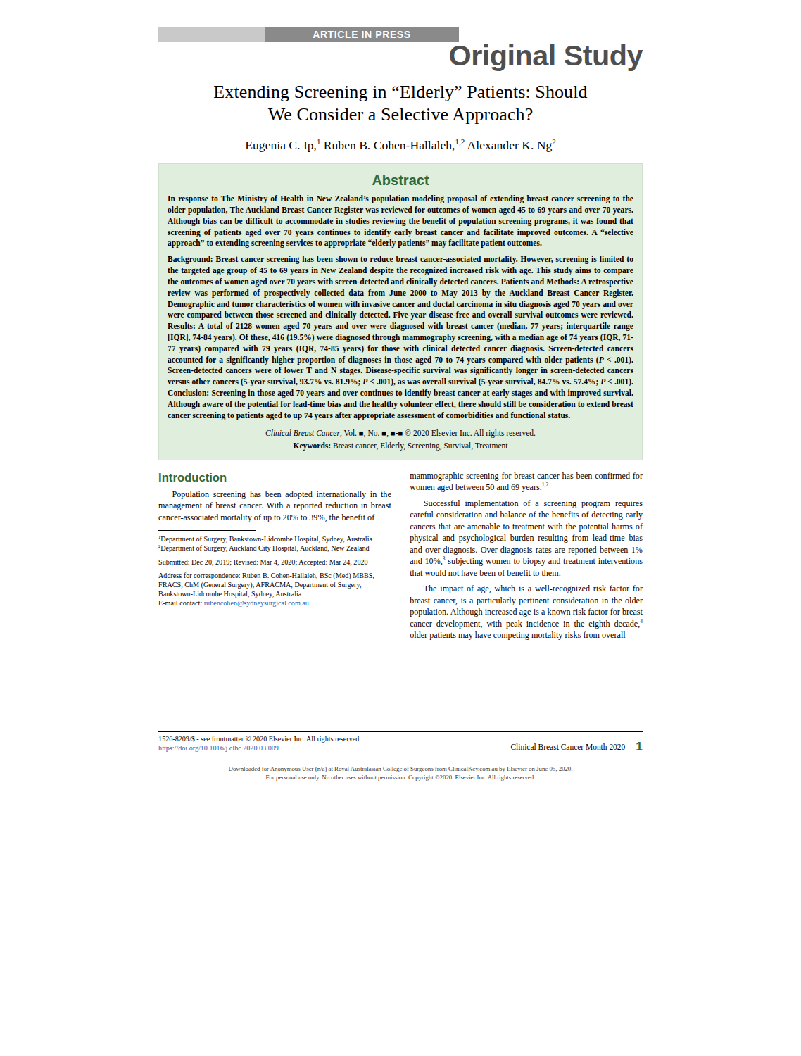ARTICLE IN PRESS
Original Study
Extending Screening in “Elderly” Patients: Should
We Consider a Selective Approach?
Eugenia C. Ip,1 Ruben B. Cohen-Hallaleh,1,2 Alexander K. Ng2
Abstract
In response to The Ministry of Health in New Zealand’s population modeling proposal of extending breast cancer screening to the older population, The Auckland Breast Cancer Register was reviewed for outcomes of women aged 45 to 69 years and over 70 years. Although bias can be difficult to accommodate in studies reviewing the benefit of population screening programs, it was found that screening of patients aged over 70 years continues to identify early breast cancer and facilitate improved outcomes. A “selective approach” to extending screening services to appropriate “elderly patients” may facilitate patient outcomes.
Background: Breast cancer screening has been shown to reduce breast cancer-associated mortality. However, screening is limited to the targeted age group of 45 to 69 years in New Zealand despite the recognized increased risk with age. This study aims to compare the outcomes of women aged over 70 years with screen-detected and clinically detected cancers. Patients and Methods: A retrospective review was performed of prospectively collected data from June 2000 to May 2013 by the Auckland Breast Cancer Register. Demographic and tumor characteristics of women with invasive cancer and ductal carcinoma in situ diagnosis aged 70 years and over were compared between those screened and clinically detected. Five-year disease-free and overall survival outcomes were reviewed. Results: A total of 2128 women aged 70 years and over were diagnosed with breast cancer (median, 77 years; interquartile range [IQR], 74-84 years). Of these, 416 (19.5%) were diagnosed through mammography screening, with a median age of 74 years (IQR, 71-77 years) compared with 79 years (IQR, 74-85 years) for those with clinical detected cancer diagnosis. Screen-detected cancers accounted for a significantly higher proportion of diagnoses in those aged 70 to 74 years compared with older patients (P < .001). Screen-detected cancers were of lower T and N stages. Disease-specific survival was significantly longer in screen-detected cancers versus other cancers (5-year survival, 93.7% vs. 81.9%; P < .001), as was overall survival (5-year survival, 84.7% vs. 57.4%; P < .001). Conclusion: Screening in those aged 70 years and over continues to identify breast cancer at early stages and with improved survival. Although aware of the potential for lead-time bias and the healthy volunteer effect, there should still be consideration to extend breast cancer screening to patients aged to up 74 years after appropriate assessment of comorbidities and functional status.
Clinical Breast Cancer, Vol. ■, No. ■, ■-■ © 2020 Elsevier Inc. All rights reserved.
Keywords: Breast cancer, Elderly, Screening, Survival, Treatment
Introduction
Population screening has been adopted internationally in the management of breast cancer. With a reported reduction in breast cancer-associated mortality of up to 20% to 39%, the benefit of
1Department of Surgery, Bankstown-Lidcombe Hospital, Sydney, Australia
2Department of Surgery, Auckland City Hospital, Auckland, New Zealand
Submitted: Dec 20, 2019; Revised: Mar 4, 2020; Accepted: Mar 24, 2020
Address for correspondence: Ruben B. Cohen-Hallaleh, BSc (Med) MBBS, FRACS, ChM (General Surgery), AFRACMA, Department of Surgery, Bankstown-Lidcombe Hospital, Sydney, Australia
E-mail contact: rubencohen@sydneysurgical.com.au
mammographic screening for breast cancer has been confirmed for women aged between 50 and 69 years.1,2
Successful implementation of a screening program requires careful consideration and balance of the benefits of detecting early cancers that are amenable to treatment with the potential harms of physical and psychological burden resulting from lead-time bias and over-diagnosis. Over-diagnosis rates are reported between 1% and 10%,3 subjecting women to biopsy and treatment interventions that would not have been of benefit to them.
The impact of age, which is a well-recognized risk factor for breast cancer, is a particularly pertinent consideration in the older population. Although increased age is a known risk factor for breast cancer development, with peak incidence in the eighth decade,4 older patients may have competing mortality risks from overall
1526-8209/$ - see frontmatter © 2020 Elsevier Inc. All rights reserved.
https://doi.org/10.1016/j.clbc.2020.03.009
Clinical Breast Cancer Month 2020 1
Downloaded for Anonymous User (n/a) at Royal Australasian College of Surgeons from ClinicalKey.com.au by Elsevier on June 05, 2020.
For personal use only. No other uses without permission. Copyright ©2020. Elsevier Inc. All rights reserved.